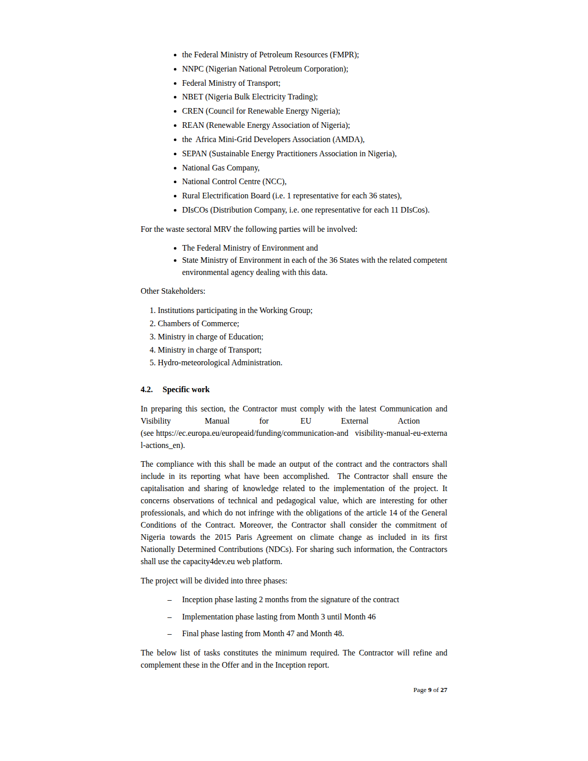the Federal Ministry of Petroleum Resources (FMPR);
NNPC (Nigerian National Petroleum Corporation);
Federal Ministry of Transport;
NBET (Nigeria Bulk Electricity Trading);
CREN (Council for Renewable Energy Nigeria);
REAN (Renewable Energy Association of Nigeria);
the Africa Mini-Grid Developers Association (AMDA),
SEPAN (Sustainable Energy Practitioners Association in Nigeria),
National Gas Company,
National Control Centre (NCC),
Rural Electrification Board (i.e. 1 representative for each 36 states),
DIsCOs (Distribution Company, i.e. one representative for each 11 DIsCos).
For the waste sectoral MRV the following parties will be involved:
The Federal Ministry of Environment and
State Ministry of Environment in each of the 36 States with the related competent environmental agency dealing with this data.
Other Stakeholders:
Institutions participating in the Working Group;
Chambers of Commerce;
Ministry in charge of Education;
Ministry in charge of Transport;
Hydro-meteorological Administration.
4.2. Specific work
In preparing this section, the Contractor must comply with the latest Communication and Visibility Manual for EU External Action (see https://ec.europa.eu/europeaid/funding/communication-and visibility-manual-eu-external-actions_en).
The compliance with this shall be made an output of the contract and the contractors shall include in its reporting what have been accomplished. The Contractor shall ensure the capitalisation and sharing of knowledge related to the implementation of the project. It concerns observations of technical and pedagogical value, which are interesting for other professionals, and which do not infringe with the obligations of the article 14 of the General Conditions of the Contract. Moreover, the Contractor shall consider the commitment of Nigeria towards the 2015 Paris Agreement on climate change as included in its first Nationally Determined Contributions (NDCs). For sharing such information, the Contractors shall use the capacity4dev.eu web platform.
The project will be divided into three phases:
Inception phase lasting 2 months from the signature of the contract
Implementation phase lasting from Month 3 until Month 46
Final phase lasting from Month 47 and Month 48.
The below list of tasks constitutes the minimum required. The Contractor will refine and complement these in the Offer and in the Inception report.
Page 9 of 27